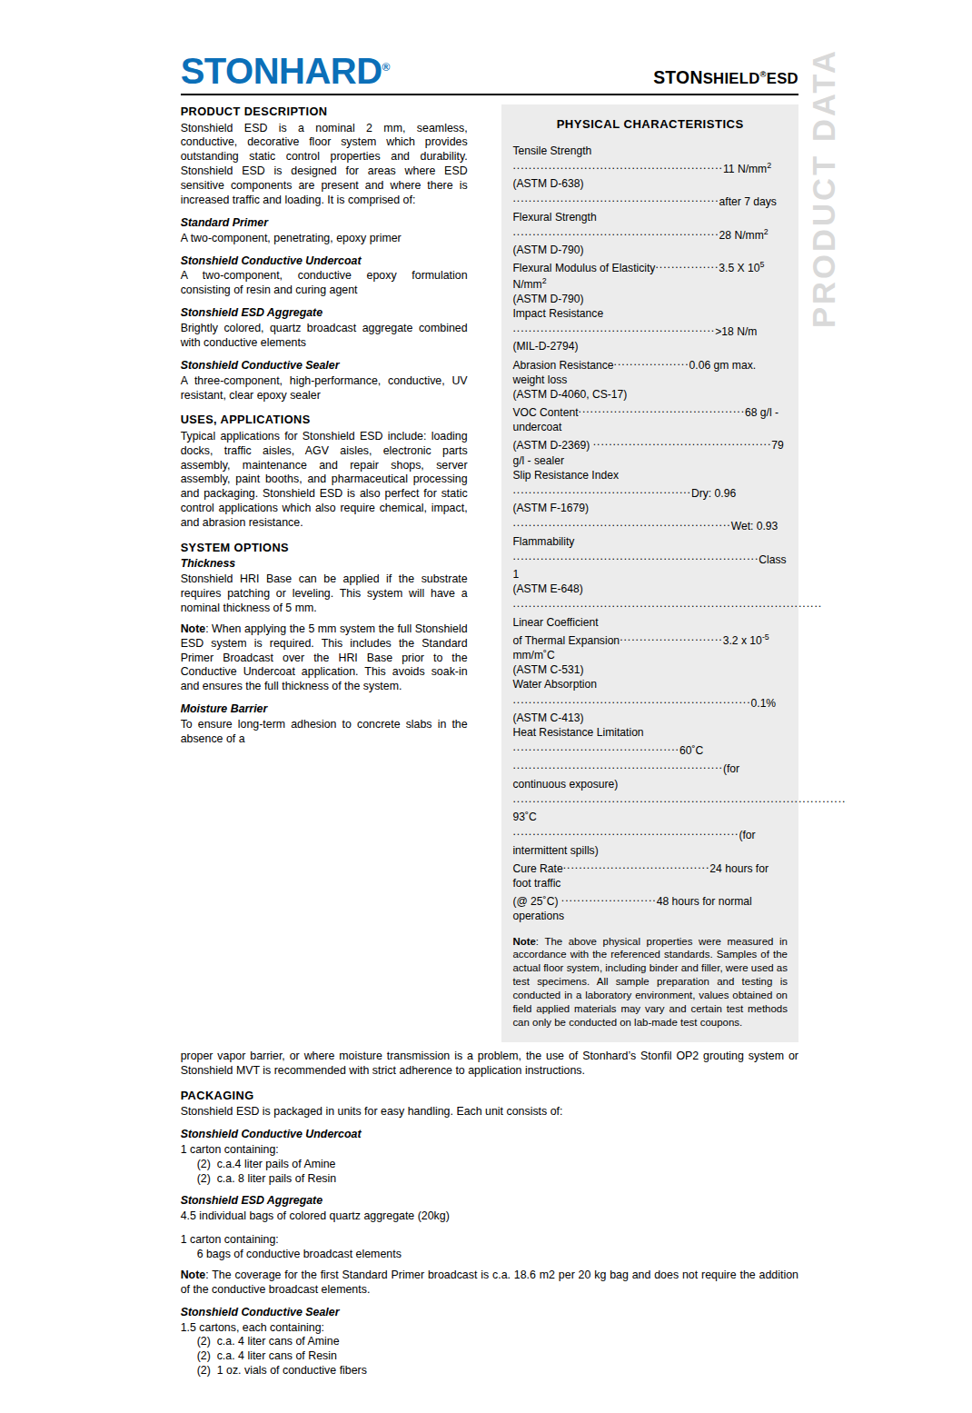PRODUCT DATA
STONHARD®
STONSHIELD®ESD
Product Description
Stonshield ESD is a nominal 2 mm, seamless, conductive, decorative floor system which provides outstanding static control properties and durability. Stonshield ESD is designed for areas where ESD sensitive components are present and where there is increased traffic and loading. It is comprised of:
Standard Primer
A two-component, penetrating, epoxy primer
Stonshield Conductive Undercoat
A two-component, conductive epoxy formulation consisting of resin and curing agent
Stonshield ESD Aggregate
Brightly colored, quartz broadcast aggregate combined with conductive elements
Stonshield Conductive Sealer
A three-component, high-performance, conductive, UV resistant, clear epoxy sealer
Uses, Applications
Typical applications for Stonshield ESD include: loading docks, traffic aisles, AGV aisles, electronic parts assembly, maintenance and repair shops, server assembly, paint booths, and pharmaceutical processing and packaging. Stonshield ESD is also perfect for static control applications which also require chemical, impact, and abrasion resistance.
System Options
Thickness
Stonshield HRI Base can be applied if the substrate requires patching or leveling. This system will have a nominal thickness of 5 mm.
Note: When applying the 5 mm system the full Stonshield ESD system is required. This includes the Standard Primer Broadcast over the HRI Base prior to the Conductive Undercoat application. This avoids soak-in and ensures the full thickness of the system.
Moisture Barrier
To ensure long-term adhesion to concrete slabs in the absence of a
Physical Characteristics
Tensile Strength..................................................... 11 N/mm2
(ASTM D-638) .................................................... after 7 days
Flexural Strength.................................................... 28 N/mm2
(ASTM D-790)
Flexural Modulus of Elasticity................ 3.5 X 105 N/mm2
(ASTM D-790)
Impact Resistance ...................................................>18 N/m
(MIL-D-2794)
Abrasion Resistance................... 0.06 gm max. weight loss
(ASTM D-4060, CS-17)
VOC Content.......................................... 68 g/l - undercoat
(ASTM D-2369) ............................................. 79 g/l - sealer
Slip Resistance Index ............................................. Dry: 0.96
(ASTM F-1679)....................................................... Wet: 0.93
Flammability .............................................................. Class 1
(ASTM E-648)..............................................................................
Linear Coefficient
of Thermal Expansion.......................... 3.2 x 10-5 mm/m˚C
(ASTM C-531)
Water Absorption............................................................ 0.1%
(ASTM C-413)
Heat Resistance Limitation .......................................... 60˚C
.....................................................(for continuous exposure)
......................................................................................... 93˚C
.........................................................(for intermittent spills)
Cure Rate..................................... 24 hours for foot traffic
(@ 25˚C) ........................ 48 hours for normal operations
Note: The above physical properties were measured in accordance with the referenced standards. Samples of the actual floor system, including binder and filler, were used as test specimens. All sample preparation and testing is conducted in a laboratory environment, values obtained on field applied materials may vary and certain test methods can only be conducted on lab-made test coupons.
proper vapor barrier, or where moisture transmission is a problem, the use of Stonhard’s Stonfil OP2 grouting system or Stonshield MVT is recommended with strict adherence to application instructions.
Packaging
Stonshield ESD is packaged in units for easy handling. Each unit consists of:
Stonshield Conductive Undercoat
1 carton containing:
(2) c.a.4 liter pails of Amine (2) c.a. 8 liter pails of Resin
Stonshield ESD Aggregate
4.5 individual bags of colored quartz aggregate (20kg)
1 carton containing:
6 bags of conductive broadcast elements
Note: The coverage for the first Standard Primer broadcast is c.a. 18.6 m2 per 20 kg bag and does not require the addition of the conductive broadcast elements.
Stonshield Conductive Sealer
1.5 cartons, each containing:
(2) c.a. 4 liter cans of Amine (2) c.a. 4 liter cans of Resin (2) 1 oz. vials of conductive fibers